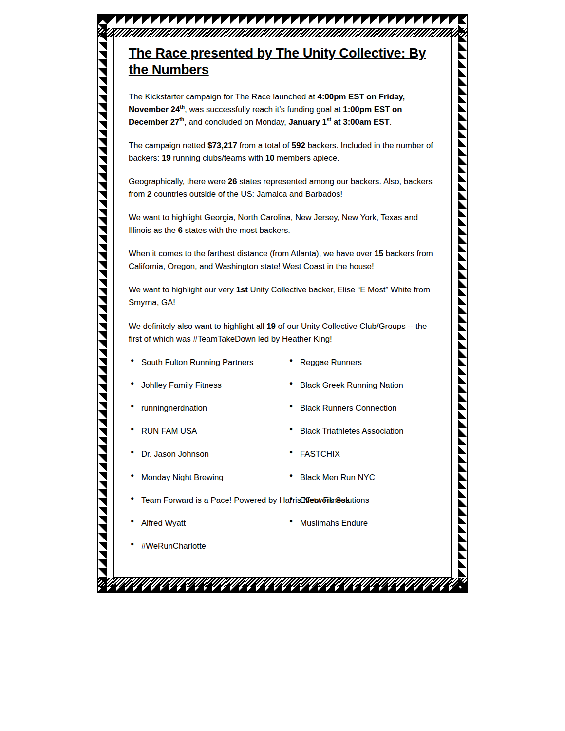The Race presented by The Unity Collective: By the Numbers
The Kickstarter campaign for The Race launched at 4:00pm EST on Friday, November 24th, was successfully reach it’s funding goal at 1:00pm EST on December 27th, and concluded on Monday, January 1st at 3:00am EST.
The campaign netted $73,217 from a total of 592 backers. Included in the number of backers: 19 running clubs/teams with 10 members apiece.
Geographically, there were 26 states represented among our backers. Also, backers from 2 countries outside of the US: Jamaica and Barbados!
We want to highlight Georgia, North Carolina, New Jersey, New York, Texas and Illinois as the 6 states with the most backers.
When it comes to the farthest distance (from Atlanta), we have over 15 backers from California, Oregon, and Washington state! West Coast in the house!
We want to highlight our very 1st Unity Collective backer, Elise “E Most” White from Smyrna, GA!
We definitely also want to highlight all 19 of our Unity Collective Club/Groups -- the first of which was #TeamTakeDown led by Heather King!
South Fulton Running Partners
Johlley Family Fitness
runningnerdnation
RUN FAM USA
Dr. Jason Johnson
Monday Night Brewing
Team Forward is a Pace! Powered by Harris Network Solutions
Alfred Wyatt
#WeRunCharlotte
Reggae Runners
Black Greek Running Nation
Black Runners Connection
Black Triathletes Association
FASTCHIX
Black Men Run NYC
Effect Fitness
Muslimahs Endure